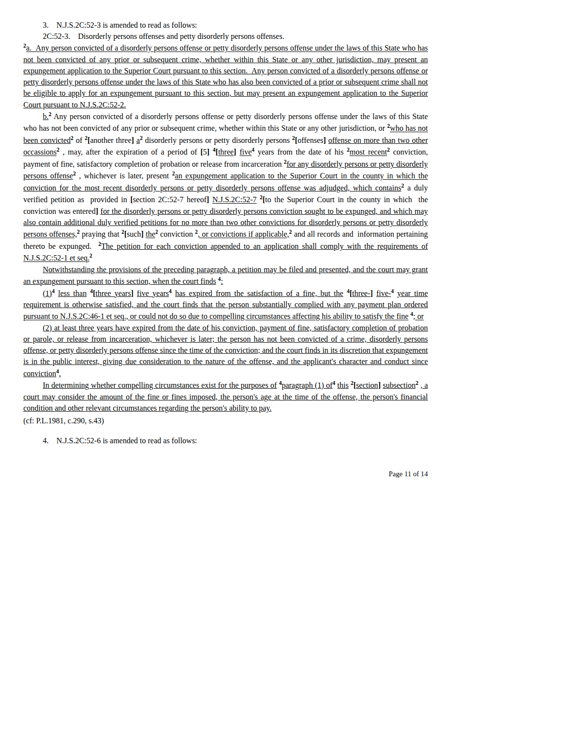3. N.J.S.2C:52-3 is amended to read as follows:
2C:52-3. Disorderly persons offenses and petty disorderly persons offenses.
2 a. Any person convicted of a disorderly persons offense or petty disorderly persons offense under the laws of this State who has not been convicted of any prior or subsequent crime, whether within this State or any other jurisdiction, may present an expungement application to the Superior Court pursuant to this section. Any person convicted of a disorderly persons offense or petty disorderly persons offense under the laws of this State who has also been convicted of a prior or subsequent crime shall not be eligible to apply for an expungement pursuant to this section, but may present an expungement application to the Superior Court pursuant to N.J.S.2C:52-2.
b. 2 Any person convicted of a disorderly persons offense or petty disorderly persons offense under the laws of this State who has not been convicted of any prior or subsequent crime, whether within this State or any other jurisdiction, or 2 who has not been convicted 2 of 2[another three] a 2 disorderly persons or petty disorderly persons 2[offenses] offense on more than two other occassions 2 , may, after the expiration of a period of [5] 4[three] five 4 years from the date of his 2 most recent 2 conviction, payment of fine, satisfactory completion of probation or release from incarceration 2 for any disorderly persons or petty disorderly persons offense 2 , whichever is later, present 2 an expungement application to the Superior Court in the county in which the conviction for the most recent disorderly persons or petty disorderly persons offense was adjudged, which contains 2 a duly verified petition as provided in [section 2C:52-7 hereof] N.J.S.2C:52-7 2[to the Superior Court in the county in which the conviction was entered] for the disorderly persons or petty disorderly persons conviction sought to be expunged, and which may also contain additional duly verified petitions for no more than two other convictions for disorderly persons or petty disorderly persons offenses, 2 praying that 2[such] the 2 conviction 2, or convictions if applicable, 2 and all records and information pertaining thereto be expunged. 2 The petition for each conviction appended to an application shall comply with the requirements of N.J.S.2C:52-1 et seq. 2
Notwithstanding the provisions of the preceding paragraph, a petition may be filed and presented, and the court may grant an expungement pursuant to this section, when the court finds 4:
(1) 4 less than 4[three years] five years 4 has expired from the satisfaction of a fine, but the 4[three-] five-4 year time requirement is otherwise satisfied, and the court finds that the person substantially complied with any payment plan ordered pursuant to N.J.S.2C:46-1 et seq., or could not do so due to compelling circumstances affecting his ability to satisfy the fine 4; or
(2) at least three years have expired from the date of his conviction, payment of fine, satisfactory completion of probation or parole, or release from incarceration, whichever is later; the person has not been convicted of a crime, disorderly persons offense, or petty disorderly persons offense since the time of the conviction; and the court finds in its discretion that expungement is in the public interest, giving due consideration to the nature of the offense, and the applicant's character and conduct since conviction 4.
In determining whether compelling circumstances exist for the purposes of 4 paragraph (1) of 4 this 2[section] subsection 2 , a court may consider the amount of the fine or fines imposed, the person's age at the time of the offense, the person's financial condition and other relevant circumstances regarding the person's ability to pay.
(cf: P.L.1981, c.290, s.43)
4. N.J.S.2C:52-6 is amended to read as follows:
Page 11 of 14